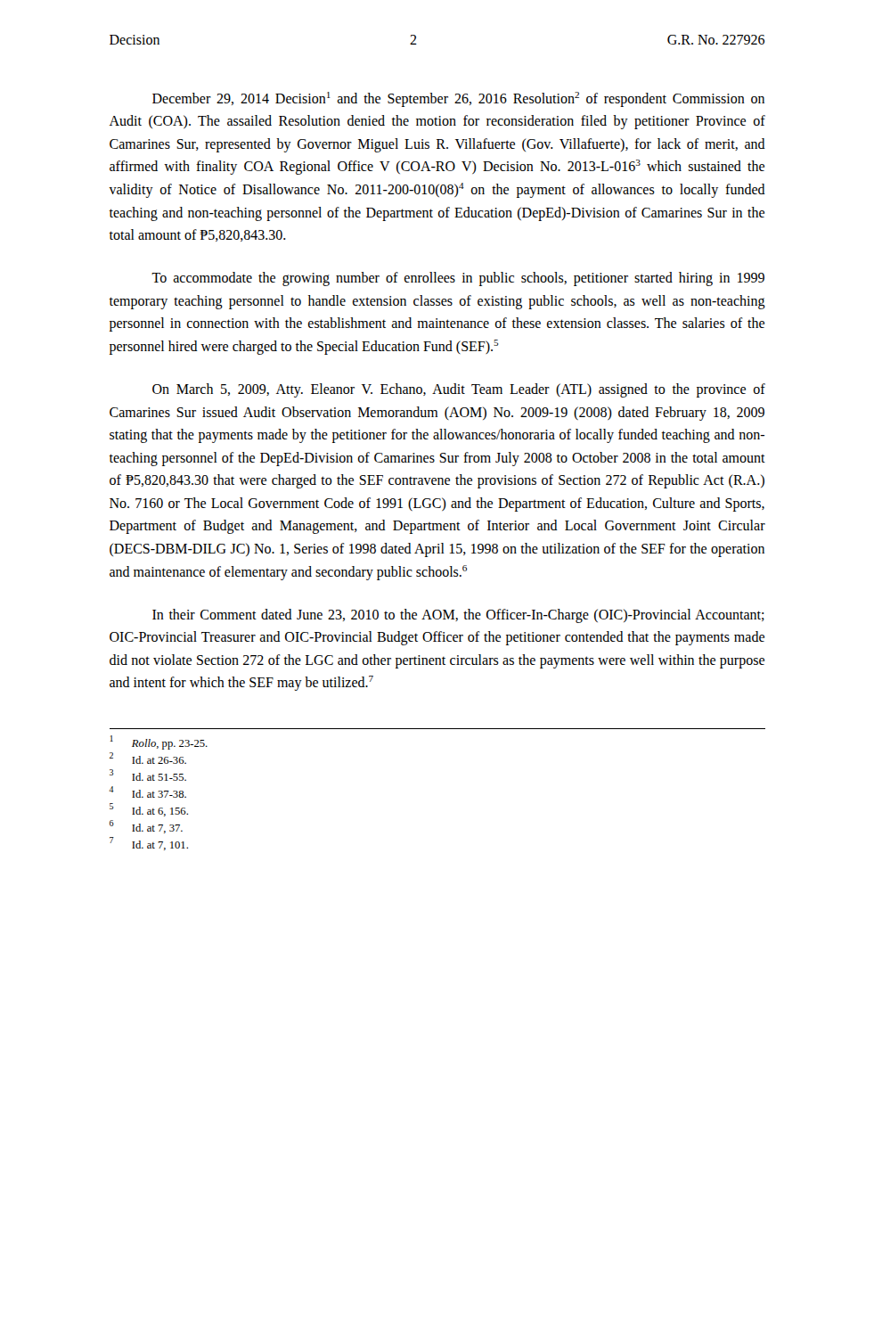Decision 2 G.R. No. 227926
December 29, 2014 Decision1 and the September 26, 2016 Resolution2 of respondent Commission on Audit (COA). The assailed Resolution denied the motion for reconsideration filed by petitioner Province of Camarines Sur, represented by Governor Miguel Luis R. Villafuerte (Gov. Villafuerte), for lack of merit, and affirmed with finality COA Regional Office V (COA-RO V) Decision No. 2013-L-0163 which sustained the validity of Notice of Disallowance No. 2011-200-010(08)4 on the payment of allowances to locally funded teaching and non-teaching personnel of the Department of Education (DepEd)-Division of Camarines Sur in the total amount of ₱5,820,843.30.
To accommodate the growing number of enrollees in public schools, petitioner started hiring in 1999 temporary teaching personnel to handle extension classes of existing public schools, as well as non-teaching personnel in connection with the establishment and maintenance of these extension classes. The salaries of the personnel hired were charged to the Special Education Fund (SEF).5
On March 5, 2009, Atty. Eleanor V. Echano, Audit Team Leader (ATL) assigned to the province of Camarines Sur issued Audit Observation Memorandum (AOM) No. 2009-19 (2008) dated February 18, 2009 stating that the payments made by the petitioner for the allowances/honoraria of locally funded teaching and non-teaching personnel of the DepEd-Division of Camarines Sur from July 2008 to October 2008 in the total amount of ₱5,820,843.30 that were charged to the SEF contravene the provisions of Section 272 of Republic Act (R.A.) No. 7160 or The Local Government Code of 1991 (LGC) and the Department of Education, Culture and Sports, Department of Budget and Management, and Department of Interior and Local Government Joint Circular (DECS-DBM-DILG JC) No. 1, Series of 1998 dated April 15, 1998 on the utilization of the SEF for the operation and maintenance of elementary and secondary public schools.6
In their Comment dated June 23, 2010 to the AOM, the Officer-In-Charge (OIC)-Provincial Accountant; OIC-Provincial Treasurer and OIC-Provincial Budget Officer of the petitioner contended that the payments made did not violate Section 272 of the LGC and other pertinent circulars as the payments were well within the purpose and intent for which the SEF may be utilized.7
Rollo, pp. 23-25.
Id. at 26-36.
Id. at 51-55.
Id. at 37-38.
Id. at 6, 156.
Id. at 7, 37.
Id. at 7, 101.